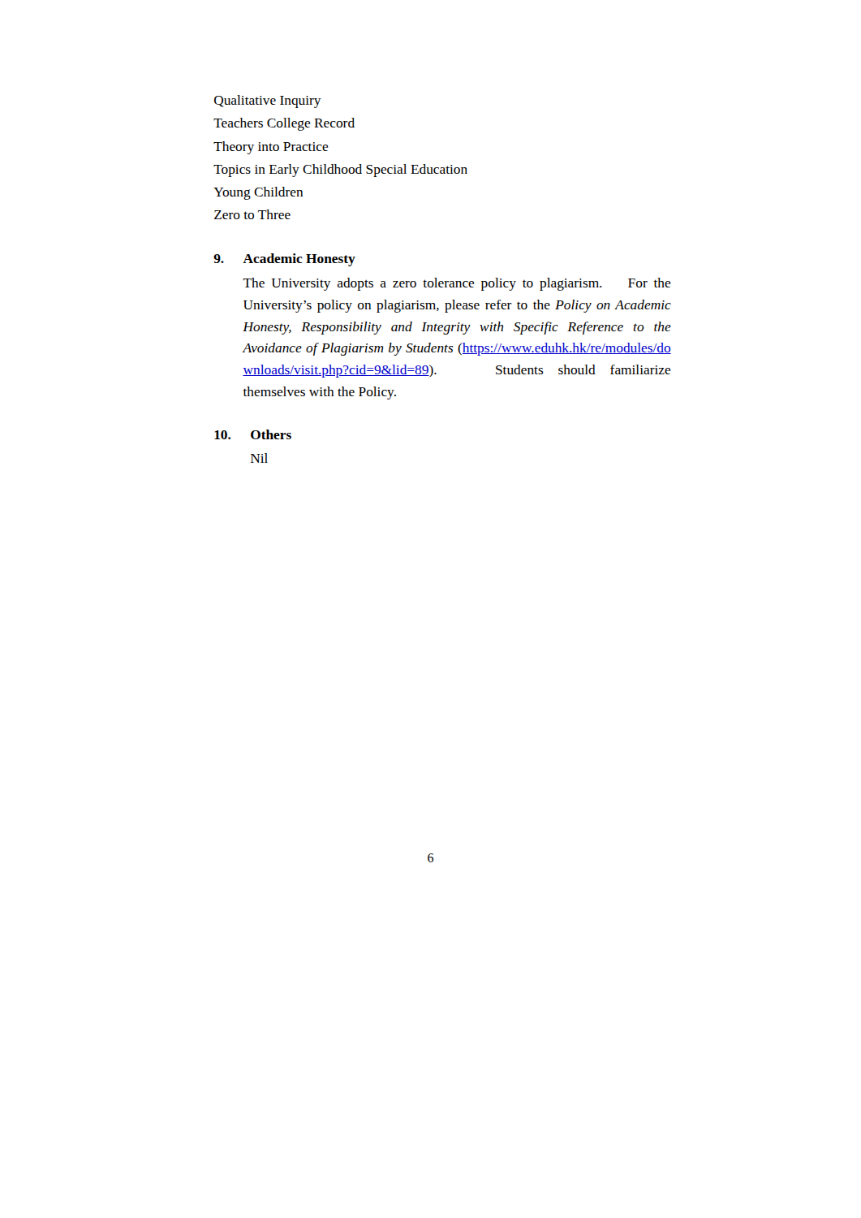Qualitative Inquiry
Teachers College Record
Theory into Practice
Topics in Early Childhood Special Education
Young Children
Zero to Three
9.
Academic Honesty
The University adopts a zero tolerance policy to plagiarism. For the University’s policy on plagiarism, please refer to the Policy on Academic Honesty, Responsibility and Integrity with Specific Reference to the Avoidance of Plagiarism by Students (https://www.eduhk.hk/re/modules/downloads/visit.php?cid=9&lid=89). Students should familiarize themselves with the Policy.
10.
Others
Nil
6